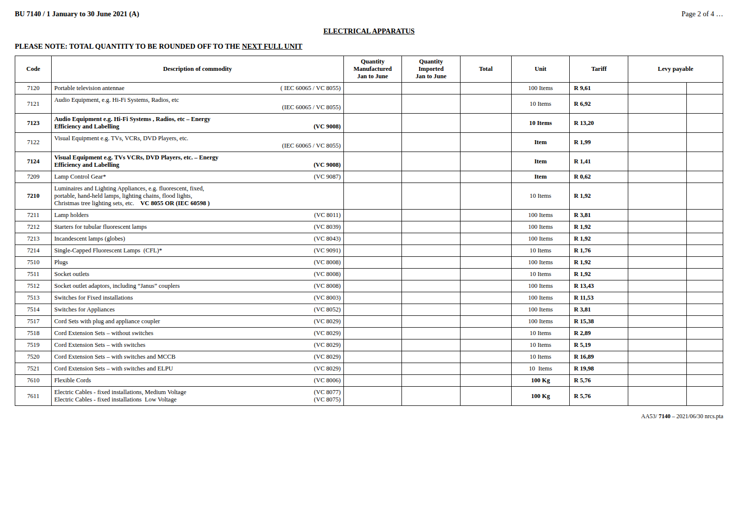BU 7140 / 1 January to 30 June 2021 (A) Page 2 of 4 …
ELECTRICAL APPARATUS
PLEASE NOTE: TOTAL QUANTITY TO BE ROUNDED OFF TO THE NEXT FULL UNIT
| Code | Description of commodity | Quantity Manufactured Jan to June | Quantity Imported Jan to June | Total | Unit | Tariff | Levy payable |
| --- | --- | --- | --- | --- | --- | --- | --- |
| 7120 | Portable television antennae ( IEC 60065 / VC 8055) | | | | 100 Items | R 9,61 | | |
| 7121 | Audio Equipment, e.g. Hi-Fi Systems, Radios, etc (IEC 60065 / VC 8055) | | | | 10 Items | R 6,92 | | |
| 7123 | Audio Equipment e.g. Hi-Fi Systems , Radios, etc – Energy Efficiency and Labelling (VC 9008) | | | | 10 Items | R 13,20 | | |
| 7122 | Visual Equipment e.g. TVs, VCRs, DVD Players, etc. (IEC 60065 / VC 8055) | | | | Item | R 1,99 | | |
| 7124 | Visual Equipment e.g. TVs VCRs, DVD Players, etc. – Energy Efficiency and Labelling (VC 9008) | | | | Item | R 1,41 | | |
| 7209 | Lamp Control Gear* (VC 9087) | | | | Item | R 0,62 | | |
| 7210 | Luminaires and Lighting Appliances, e.g. fluorescent, fixed, portable, hand-held lamps, lighting chains, flood lights, Christmas tree lighting sets, etc. VC 8055 OR (IEC 60598 ) | | | | 10 Items | R 1,92 | | |
| 7211 | Lamp holders (VC 8011) | | | | 100 Items | R 3,81 | | |
| 7212 | Starters for tubular fluorescent lamps (VC 8039) | | | | 100 Items | R 1,92 | | |
| 7213 | Incandescent lamps (globes) (VC 8043) | | | | 100 Items | R 1,92 | | |
| 7214 | Single-Capped Fluorescent Lamps (CFL)* (VC 9091) | | | | 10 Items | R 1,76 | | |
| 7510 | Plugs (VC 8008) | | | | 100 Items | R 1,92 | | |
| 7511 | Socket outlets (VC 8008) | | | | 10 Items | R 1,92 | | |
| 7512 | Socket outlet adaptors, including “Janus” couplers (VC 8008) | | | | 100 Items | R 13,43 | | |
| 7513 | Switches for Fixed installations (VC 8003) | | | | 100 Items | R 11,53 | | |
| 7514 | Switches for Appliances (VC 8052) | | | | 100 Items | R 3,81 | | |
| 7517 | Cord Sets with plug and appliance coupler (VC 8029) | | | | 100 Items | R 15,38 | | |
| 7518 | Cord Extension Sets – without switches (VC 8029) | | | | 10 Items | R 2,89 | | |
| 7519 | Cord Extension Sets – with switches (VC 8029) | | | | 10 Items | R 5,19 | | |
| 7520 | Cord Extension Sets – with switches and MCCB (VC 8029) | | | | 10 Items | R 16,89 | | |
| 7521 | Cord Extension Sets – with switches and ELPU (VC 8029) | | | | 10 Items | R 19,98 | | |
| 7610 | Flexible Cords (VC 8006) | | | | 100 Kg | R 5,76 | | |
| 7611 | Electric Cables - fixed installations, Medium Voltage (VC 8077) Electric Cables - fixed installations Low Voltage (VC 8075) | | | | 100 Kg | R 5,76 | | |
AA53/ 7140 – 2021/06/30 nrcs.pta